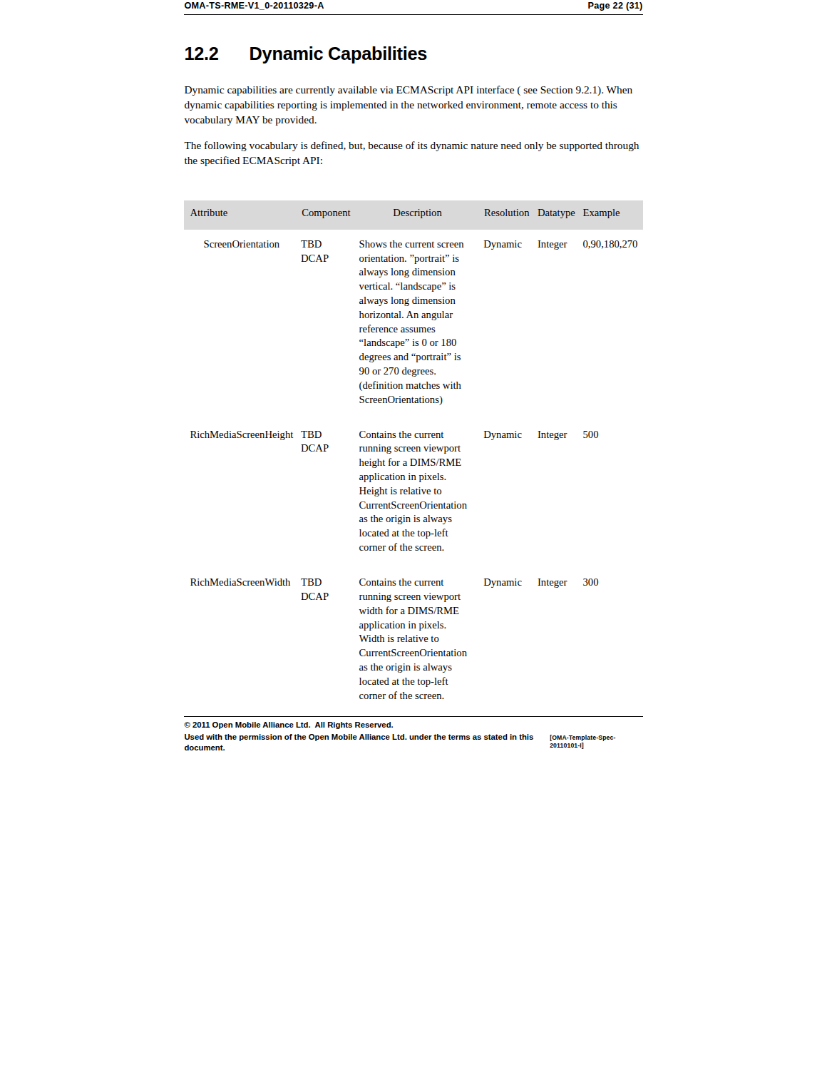OMA-TS-RME-V1_0-20110329-A
Page 22 (31)
12.2 Dynamic Capabilities
Dynamic capabilities are currently available via ECMAScript API interface ( see Section 9.2.1). When dynamic capabilities reporting is implemented in the networked environment, remote access to this vocabulary MAY be provided.
The following vocabulary is defined, but, because of its dynamic nature need only be supported through the specified ECMAScript API:
| Attribute | Component | Description | Resolution | Datatype | Example |
| --- | --- | --- | --- | --- | --- |
| ScreenOrientation | TBD DCAP | Shows the current screen orientation. ”portrait” is always long dimension vertical. “landscape” is always long dimension horizontal. An angular reference assumes “landscape” is 0 or 180 degrees and “portrait” is 90 or 270 degrees. (definition matches with ScreenOrientations) | Dynamic | Integer | 0,90,180,270 |
| RichMediaScreenHeight | TBD DCAP | Contains the current running screen viewport height for a DIMS/RME application in pixels. Height is relative to CurrentScreenOrientation as the origin is always located at the top-left corner of the screen. | Dynamic | Integer | 500 |
| RichMediaScreenWidth | TBD DCAP | Contains the current running screen viewport width for a DIMS/RME application in pixels. Width is relative to CurrentScreenOrientation as the origin is always located at the top-left corner of the screen. | Dynamic | Integer | 300 |
© 2011 Open Mobile Alliance Ltd. All Rights Reserved.
Used with the permission of the Open Mobile Alliance Ltd. under the terms as stated in this document. [OMA-Template-Spec-20110101-I]